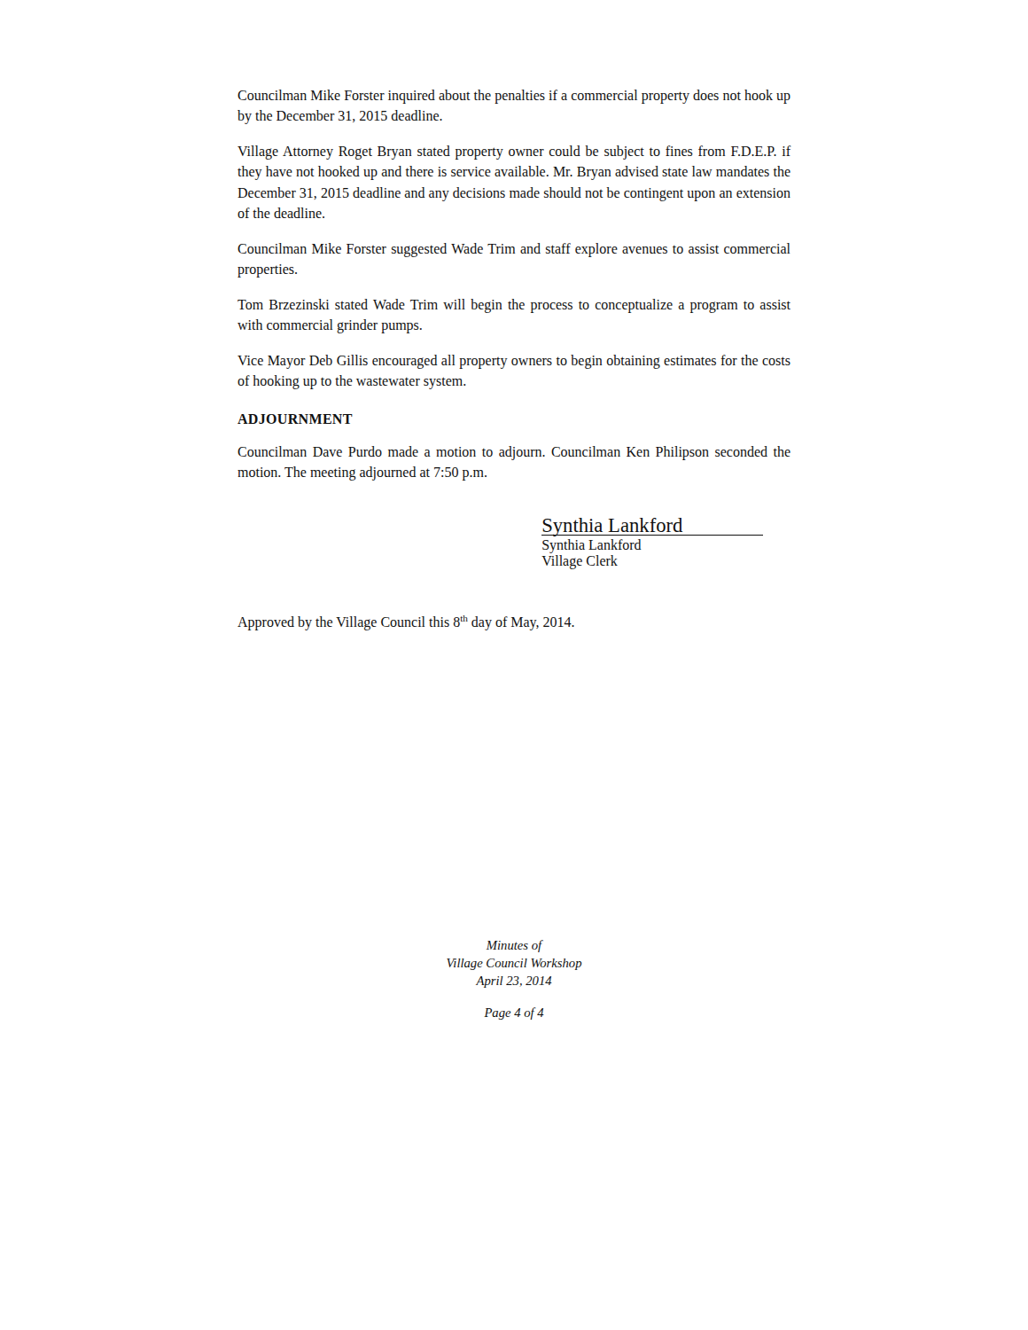Councilman Mike Forster inquired about the penalties if a commercial property does not hook up by the December 31, 2015 deadline.
Village Attorney Roget Bryan stated property owner could be subject to fines from F.D.E.P. if they have not hooked up and there is service available. Mr. Bryan advised state law mandates the December 31, 2015 deadline and any decisions made should not be contingent upon an extension of the deadline.
Councilman Mike Forster suggested Wade Trim and staff explore avenues to assist commercial properties.
Tom Brzezinski stated Wade Trim will begin the process to conceptualize a program to assist with commercial grinder pumps.
Vice Mayor Deb Gillis encouraged all property owners to begin obtaining estimates for the costs of hooking up to the wastewater system.
Adjournment
Councilman Dave Purdo made a motion to adjourn. Councilman Ken Philipson seconded the motion. The meeting adjourned at 7:50 p.m.
Synthia Lankford
Synthia Lankford
Village Clerk
Approved by the Village Council this 8th day of May, 2014.
Minutes of
Village Council Workshop
April 23, 2014
Page 4 of 4